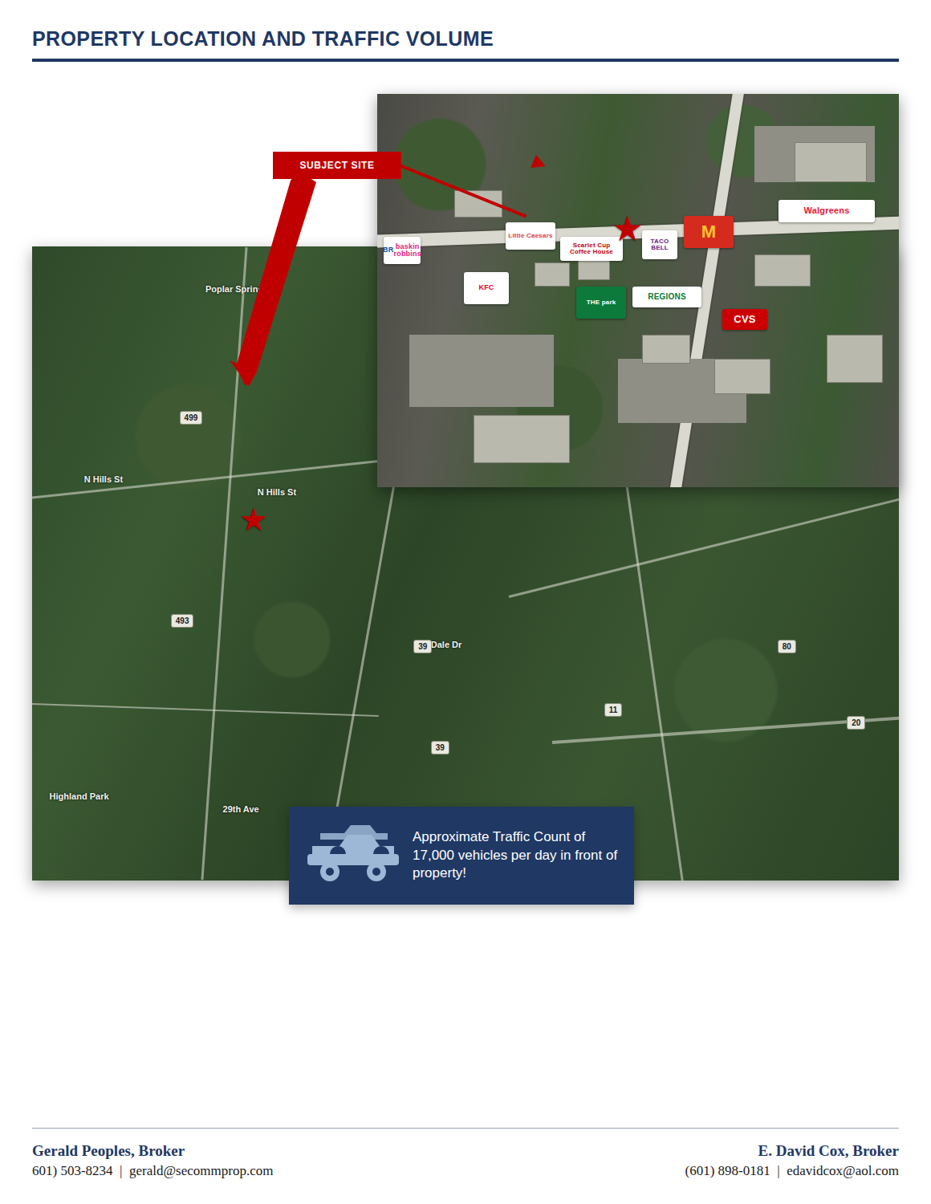Property Location and Traffic Volume
N Hills St N Hills St Poplar Springs Dr Dale Dr Highland Park 29th Ave 499 493 39 39 11 80 20
BR baskin robbins
Little Caesars
Scarlet Cup
Coffee House
TACO BELL
M
Walgreens
KFC
THE park
REGIONS
CVS
Subject Site
Approximate Traffic Count of 17,000 vehicles per day in front of property!
Gerald Peoples, Broker 601) 503-8234 | gerald@secommprop.com
E. David Cox, Broker (601) 898-0181 | edavidcox@aol.com